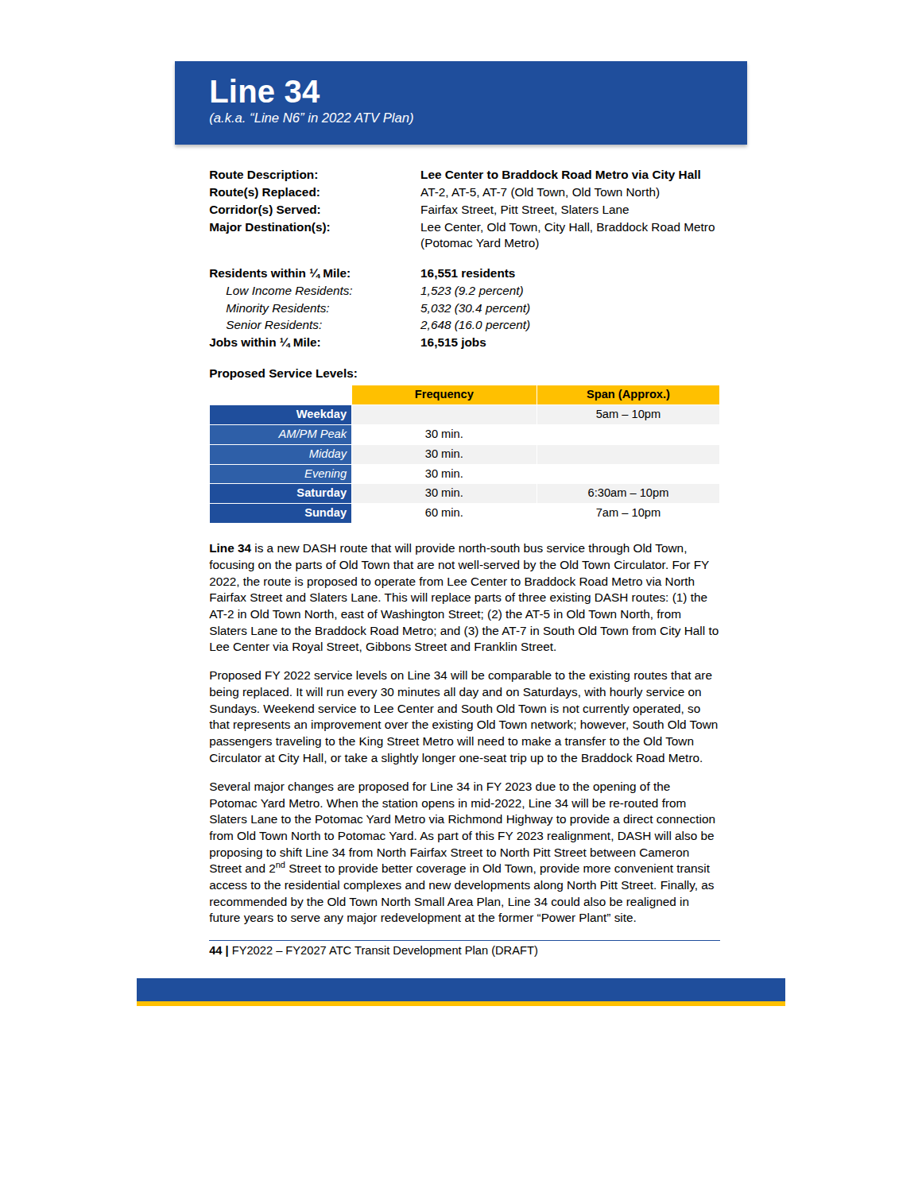Line 34
(a.k.a. “Line N6” in 2022 ATV Plan)
| Route Description: | Lee Center to Braddock Road Metro via City Hall |
| Route(s) Replaced: | AT-2, AT-5, AT-7 (Old Town, Old Town North) |
| Corridor(s) Served: | Fairfax Street, Pitt Street, Slaters Lane |
| Major Destination(s): | Lee Center, Old Town, City Hall, Braddock Road Metro (Potomac Yard Metro) |
| Residents within ¼ Mile: | 16,551 residents |
| Low Income Residents: | 1,523 (9.2 percent) |
| Minority Residents: | 5,032 (30.4 percent) |
| Senior Residents: | 2,648 (16.0 percent) |
| Jobs within ¼ Mile: | 16,515 jobs |
Proposed Service Levels:
| | Frequency | Span (Approx.) |
| --- | --- | --- |
| Weekday | | 5am – 10pm |
| AM/PM Peak | 30 min. | |
| Midday | 30 min. | |
| Evening | 30 min. | |
| Saturday | 30 min. | 6:30am – 10pm |
| Sunday | 60 min. | 7am – 10pm |
Line 34 is a new DASH route that will provide north-south bus service through Old Town, focusing on the parts of Old Town that are not well-served by the Old Town Circulator. For FY 2022, the route is proposed to operate from Lee Center to Braddock Road Metro via North Fairfax Street and Slaters Lane. This will replace parts of three existing DASH routes: (1) the AT-2 in Old Town North, east of Washington Street; (2) the AT-5 in Old Town North, from Slaters Lane to the Braddock Road Metro; and (3) the AT-7 in South Old Town from City Hall to Lee Center via Royal Street, Gibbons Street and Franklin Street.
Proposed FY 2022 service levels on Line 34 will be comparable to the existing routes that are being replaced. It will run every 30 minutes all day and on Saturdays, with hourly service on Sundays. Weekend service to Lee Center and South Old Town is not currently operated, so that represents an improvement over the existing Old Town network; however, South Old Town passengers traveling to the King Street Metro will need to make a transfer to the Old Town Circulator at City Hall, or take a slightly longer one-seat trip up to the Braddock Road Metro.
Several major changes are proposed for Line 34 in FY 2023 due to the opening of the Potomac Yard Metro. When the station opens in mid-2022, Line 34 will be re-routed from Slaters Lane to the Potomac Yard Metro via Richmond Highway to provide a direct connection from Old Town North to Potomac Yard. As part of this FY 2023 realignment, DASH will also be proposing to shift Line 34 from North Fairfax Street to North Pitt Street between Cameron Street and 2nd Street to provide better coverage in Old Town, provide more convenient transit access to the residential complexes and new developments along North Pitt Street. Finally, as recommended by the Old Town North Small Area Plan, Line 34 could also be realigned in future years to serve any major redevelopment at the former “Power Plant” site.
44 | FY2022 – FY2027 ATC Transit Development Plan (DRAFT)